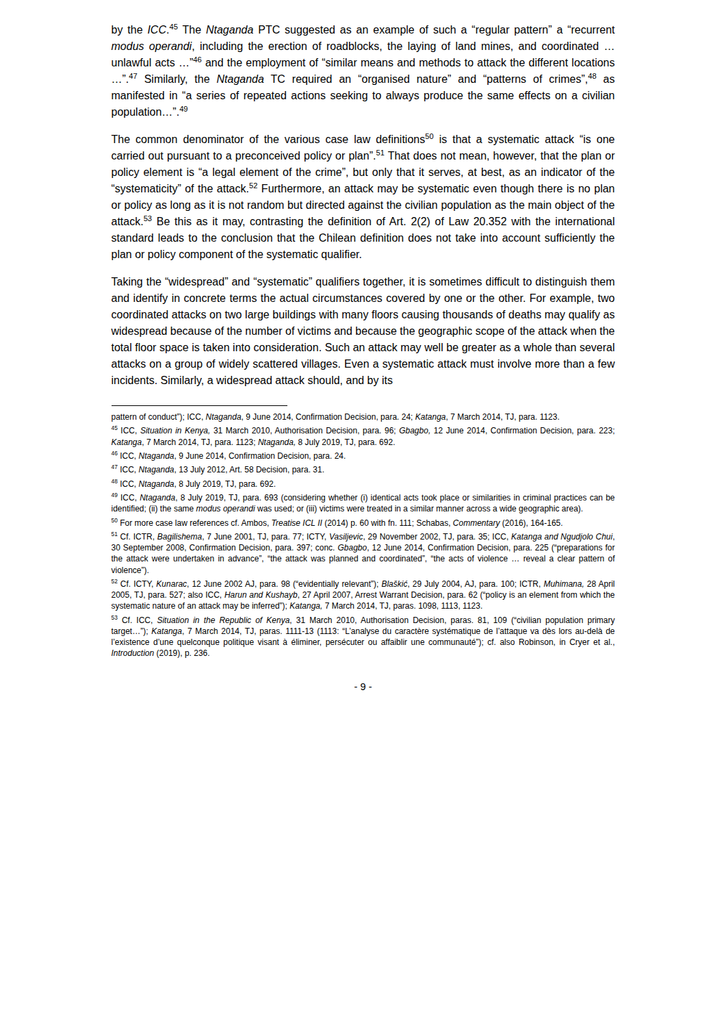by the ICC.45 The Ntaganda PTC suggested as an example of such a “regular pattern” a “recurrent modus operandi, including the erection of roadblocks, the laying of land mines, and coordinated … unlawful acts …”46 and the employment of “similar means and methods to attack the different locations …”.47 Similarly, the Ntaganda TC required an “organised nature” and “patterns of crimes”,48 as manifested in “a series of repeated actions seeking to always produce the same effects on a civilian population…”.49
The common denominator of the various case law definitions50 is that a systematic attack “is one carried out pursuant to a preconceived policy or plan”.51 That does not mean, however, that the plan or policy element is “a legal element of the crime”, but only that it serves, at best, as an indicator of the “systematicity” of the attack.52 Furthermore, an attack may be systematic even though there is no plan or policy as long as it is not random but directed against the civilian population as the main object of the attack.53 Be this as it may, contrasting the definition of Art. 2(2) of Law 20.352 with the international standard leads to the conclusion that the Chilean definition does not take into account sufficiently the plan or policy component of the systematic qualifier.
Taking the “widespread” and “systematic” qualifiers together, it is sometimes difficult to distinguish them and identify in concrete terms the actual circumstances covered by one or the other. For example, two coordinated attacks on two large buildings with many floors causing thousands of deaths may qualify as widespread because of the number of victims and because the geographic scope of the attack when the total floor space is taken into consideration. Such an attack may well be greater as a whole than several attacks on a group of widely scattered villages. Even a systematic attack must involve more than a few incidents. Similarly, a widespread attack should, and by its
pattern of conduct”); ICC, Ntaganda, 9 June 2014, Confirmation Decision, para. 24; Katanga, 7 March 2014, TJ, para. 1123.
45 ICC, Situation in Kenya, 31 March 2010, Authorisation Decision, para. 96; Gbagbo, 12 June 2014, Confirmation Decision, para. 223; Katanga, 7 March 2014, TJ, para. 1123; Ntaganda, 8 July 2019, TJ, para. 692.
46 ICC, Ntaganda, 9 June 2014, Confirmation Decision, para. 24.
47 ICC, Ntaganda, 13 July 2012, Art. 58 Decision, para. 31.
48 ICC, Ntaganda, 8 July 2019, TJ, para. 692.
49 ICC, Ntaganda, 8 July 2019, TJ, para. 693 (considering whether (i) identical acts took place or similarities in criminal practices can be identified; (ii) the same modus operandi was used; or (iii) victims were treated in a similar manner across a wide geographic area).
50 For more case law references cf. Ambos, Treatise ICL II (2014) p. 60 with fn. 111; Schabas, Commentary (2016), 164-165.
51 Cf. ICTR, Bagilishema, 7 June 2001, TJ, para. 77; ICTY, Vasiljevic, 29 November 2002, TJ, para. 35; ICC, Katanga and Ngudjolo Chui, 30 September 2008, Confirmation Decision, para. 397; conc. Gbagbo, 12 June 2014, Confirmation Decision, para. 225 (“preparations for the attack were undertaken in advance”, “the attack was planned and coordinated”, “the acts of violence … reveal a clear pattern of violence”).
52 Cf. ICTY, Kunarac, 12 June 2002 AJ, para. 98 (“evidentially relevant”); Blaškić, 29 July 2004, AJ, para. 100; ICTR, Muhimana, 28 April 2005, TJ, para. 527; also ICC, Harun and Kushayb, 27 April 2007, Arrest Warrant Decision, para. 62 (“policy is an element from which the systematic nature of an attack may be inferred”); Katanga, 7 March 2014, TJ, paras. 1098, 1113, 1123.
53 Cf. ICC, Situation in the Republic of Kenya, 31 March 2010, Authorisation Decision, paras. 81, 109 (“civilian population primary target…”); Katanga, 7 March 2014, TJ, paras. 1111-13 (1113: “L’analyse du caractère systématique de l’attaque va dès lors au-delà de l’existence d’une quelconque politique visant à éliminer, persécuter ou affaiblir une communauté”); cf. also Robinson, in Cryer et al., Introduction (2019), p. 236.
- 9 -